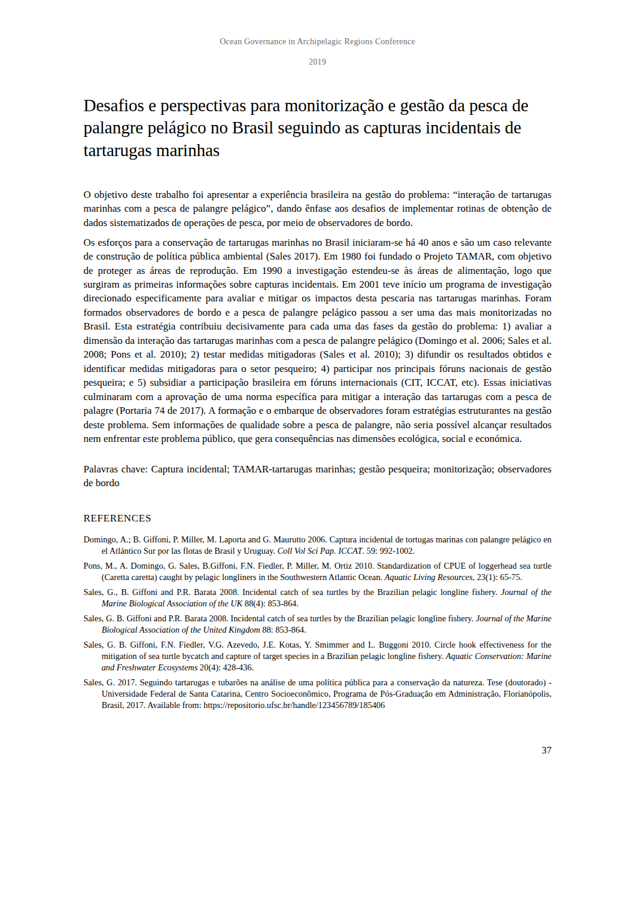Ocean Governance in Archipelagic Regions Conference
2019
Desafios e perspectivas para monitorização e gestão da pesca de palangre pelágico no Brasil seguindo as capturas incidentais de tartarugas marinhas
O objetivo deste trabalho foi apresentar a experiência brasileira na gestão do problema: “interação de tartarugas marinhas com a pesca de palangre pelágico”, dando ênfase aos desafios de implementar rotinas de obtenção de dados sistematizados de operações de pesca, por meio de observadores de bordo.
Os esforços para a conservação de tartarugas marinhas no Brasil iniciaram-se há 40 anos e são um caso relevante de construção de política pública ambiental (Sales 2017). Em 1980 foi fundado o Projeto TAMAR, com objetivo de proteger as áreas de reprodução. Em 1990 a investigação estendeu-se às áreas de alimentação, logo que surgiram as primeiras informações sobre capturas incidentais. Em 2001 teve início um programa de investigação direcionado especificamente para avaliar e mitigar os impactos desta pescaria nas tartarugas marinhas. Foram formados observadores de bordo e a pesca de palangre pelágico passou a ser uma das mais monitorizadas no Brasil. Esta estratégia contribuiu decisivamente para cada uma das fases da gestão do problema: 1) avaliar a dimensão da interação das tartarugas marinhas com a pesca de palangre pelágico (Domingo et al. 2006; Sales et al. 2008; Pons et al. 2010); 2) testar medidas mitigadoras (Sales et al. 2010); 3) difundir os resultados obtidos e identificar medidas mitigadoras para o setor pesqueiro; 4) participar nos principais fóruns nacionais de gestão pesqueira; e 5) subsidiar a participação brasileira em fóruns internacionais (CIT, ICCAT, etc). Essas iniciativas culminaram com a aprovação de uma norma específica para mitigar a interação das tartarugas com a pesca de palagre (Portaria 74 de 2017). A formação e o embarque de observadores foram estratégias estruturantes na gestão deste problema. Sem informações de qualidade sobre a pesca de palangre, não seria possível alcançar resultados nem enfrentar este problema público, que gera consequências nas dimensões ecológica, social e económica.
Palavras chave: Captura incidental; TAMAR-tartarugas marinhas; gestão pesqueira; monitorização; observadores de bordo
REFERENCES
Domingo, A.; B. Giffoni, P. Miller, M. Laporta and G. Maurutto 2006. Captura incidental de tortugas marinas con palangre pelágico en el Atlántico Sur por las flotas de Brasil y Uruguay. Coll Vol Sci Pap. ICCAT. 59: 992-1002.
Pons, M., A. Domingo, G. Sales, B.Giffoni, F.N. Fiedler, P. Miller, M. Ortiz 2010. Standardization of CPUE of loggerhead sea turtle (Caretta caretta) caught by pelagic longliners in the Southwestern Atlantic Ocean. Aquatic Living Resources, 23(1): 65-75.
Sales, G., B. Giffoni and P.R. Barata 2008. Incidental catch of sea turtles by the Brazilian pelagic longline fishery. Journal of the Marine Biological Association of the UK 88(4): 853-864.
Sales, G. B. Giffoni and P.R. Barata 2008. Incidental catch of sea turtles by the Brazilian pelagic longline fishery. Journal of the Marine Biological Association of the United Kingdom 88: 853-864.
Sales, G. B. Giffoni, F.N. Fiedler, V.G. Azevedo, J.E. Kotas, Y. Smimmer and L. Buggoni 2010. Circle hook effectiveness for the mitigation of sea turtle bycatch and capture of target species in a Brazilian pelagic longline fishery. Aquatic Conservation: Marine and Freshwater Ecosystems 20(4): 428-436.
Sales, G. 2017. Seguindo tartarugas e tubarões na análise de uma política pública para a conservação da natureza. Tese (doutorado) - Universidade Federal de Santa Catarina, Centro Socioeconômico, Programa de Pós-Graduação em Administração, Florianópolis, Brasil, 2017. Available from: https://repositorio.ufsc.br/handle/123456789/185406
37